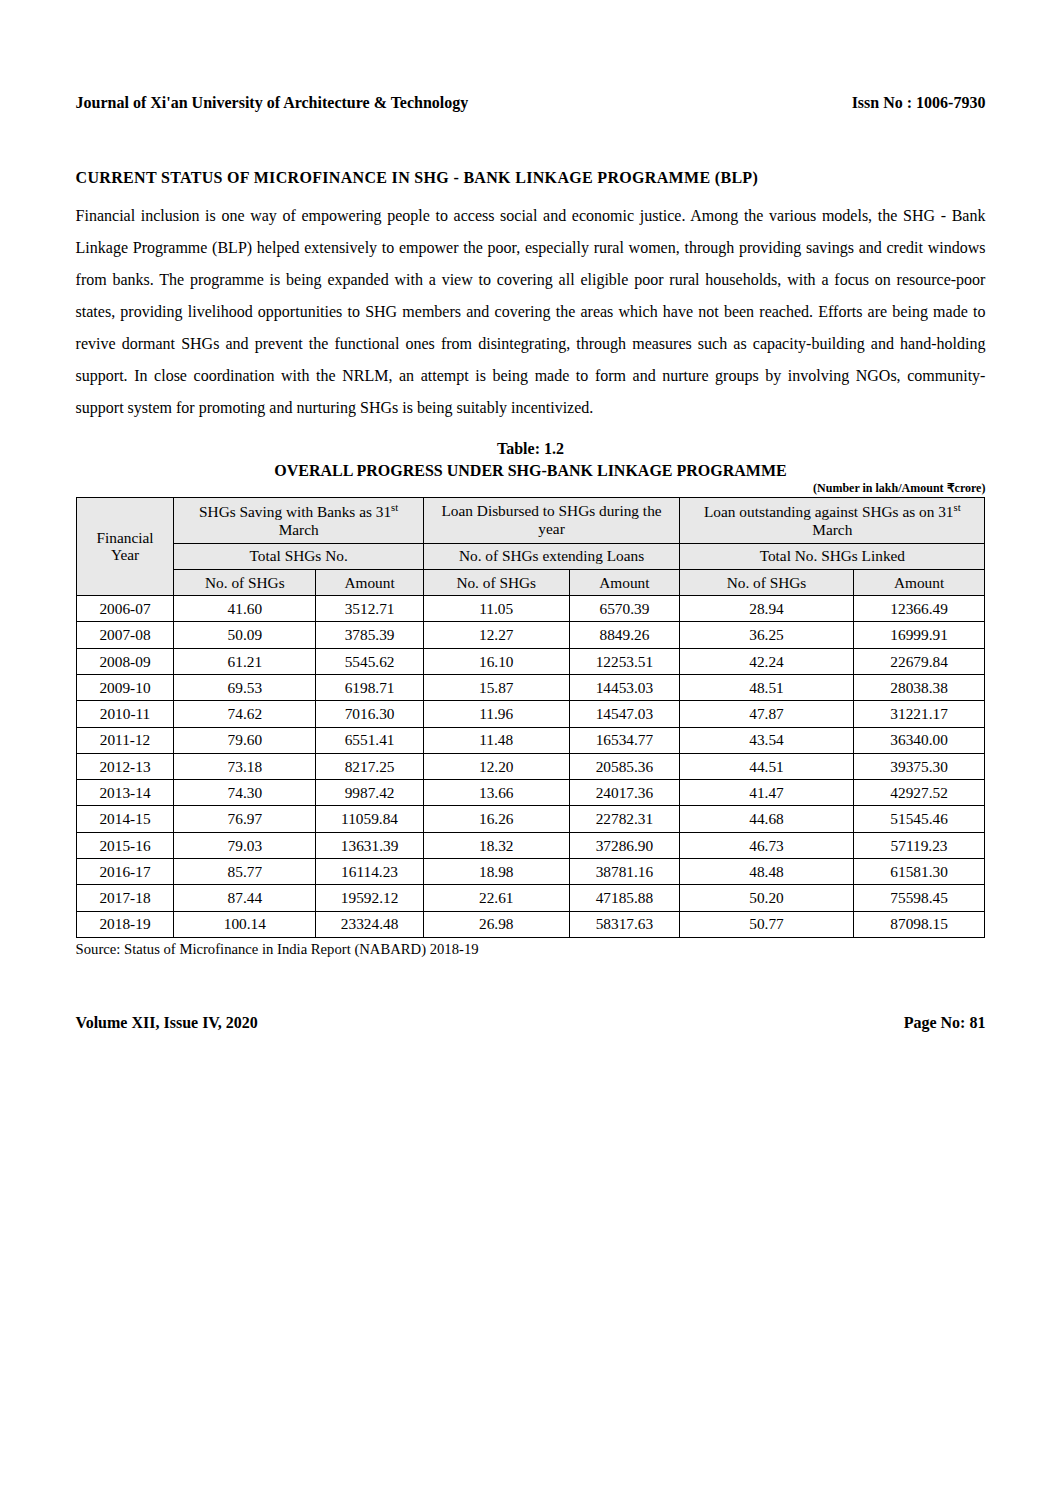Journal of Xi'an University of Architecture & Technology
Issn No : 1006-7930
CURRENT STATUS OF MICROFINANCE IN SHG - BANK LINKAGE PROGRAMME (BLP)
Financial inclusion is one way of empowering people to access social and economic justice. Among the various models, the SHG - Bank Linkage Programme (BLP) helped extensively to empower the poor, especially rural women, through providing savings and credit windows from banks. The programme is being expanded with a view to covering all eligible poor rural households, with a focus on resource-poor states, providing livelihood opportunities to SHG members and covering the areas which have not been reached. Efforts are being made to revive dormant SHGs and prevent the functional ones from disintegrating, through measures such as capacity-building and hand-holding support. In close coordination with the NRLM, an attempt is being made to form and nurture groups by involving NGOs, community- support system for promoting and nurturing SHGs is being suitably incentivized.
Table: 1.2
OVERALL PROGRESS UNDER SHG-BANK LINKAGE PROGRAMME
(Number in lakh/Amount ₹crore)
| Financial Year | SHGs Saving with Banks as 31 st March | Loan Disbursed to SHGs during the year | Loan outstanding against SHGs as on 31 st March |
| --- | --- | --- | --- |
| Total SHGs No. | No. of SHGs extending Loans | Total No. SHGs Linked |
| No. of SHGs | Amount | No. of SHGs | Amount | No. of SHGs | Amount |
| 2006-07 | 41.60 | 3512.71 | 11.05 | 6570.39 | 28.94 | 12366.49 |
| 2007-08 | 50.09 | 3785.39 | 12.27 | 8849.26 | 36.25 | 16999.91 |
| 2008-09 | 61.21 | 5545.62 | 16.10 | 12253.51 | 42.24 | 22679.84 |
| 2009-10 | 69.53 | 6198.71 | 15.87 | 14453.03 | 48.51 | 28038.38 |
| 2010-11 | 74.62 | 7016.30 | 11.96 | 14547.03 | 47.87 | 31221.17 |
| 2011-12 | 79.60 | 6551.41 | 11.48 | 16534.77 | 43.54 | 36340.00 |
| 2012-13 | 73.18 | 8217.25 | 12.20 | 20585.36 | 44.51 | 39375.30 |
| 2013-14 | 74.30 | 9987.42 | 13.66 | 24017.36 | 41.47 | 42927.52 |
| 2014-15 | 76.97 | 11059.84 | 16.26 | 22782.31 | 44.68 | 51545.46 |
| 2015-16 | 79.03 | 13631.39 | 18.32 | 37286.90 | 46.73 | 57119.23 |
| 2016-17 | 85.77 | 16114.23 | 18.98 | 38781.16 | 48.48 | 61581.30 |
| 2017-18 | 87.44 | 19592.12 | 22.61 | 47185.88 | 50.20 | 75598.45 |
| 2018-19 | 100.14 | 23324.48 | 26.98 | 58317.63 | 50.77 | 87098.15 |
Source: Status of Microfinance in India Report (NABARD) 2018-19
Volume XII, Issue IV, 2020
Page No: 81